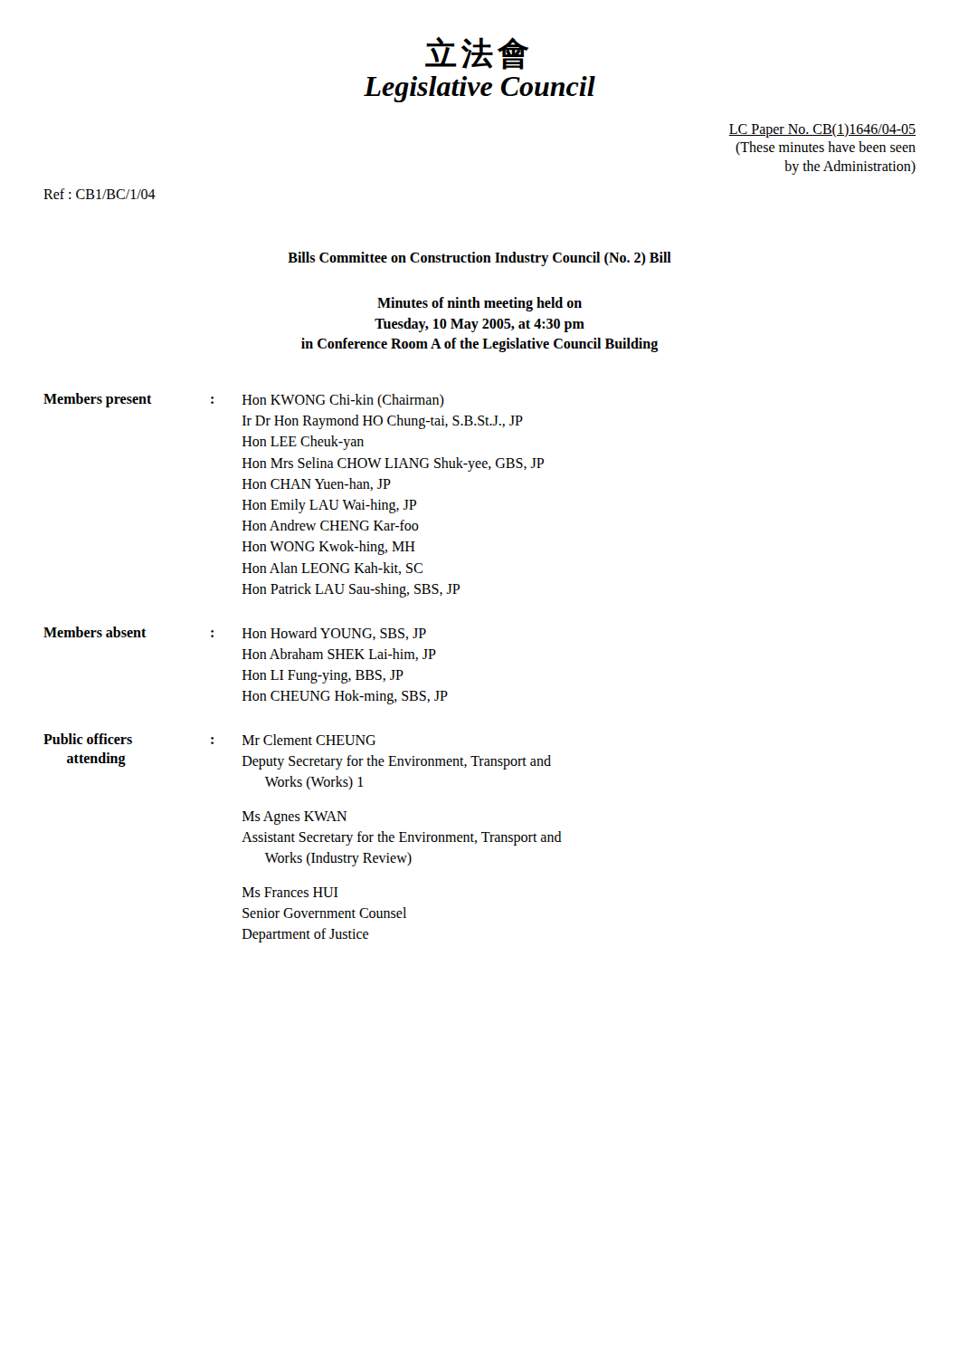立法會
Legislative Council
LC Paper No. CB(1)1646/04-05
(These minutes have been seen by the Administration)
Ref : CB1/BC/1/04
Bills Committee on Construction Industry Council (No. 2) Bill
Minutes of ninth meeting held on
Tuesday, 10 May 2005, at 4:30 pm
in Conference Room A of the Legislative Council Building
| Members present | : | Hon KWONG Chi-kin (Chairman) Ir Dr Hon Raymond HO Chung-tai, S.B.St.J., JP Hon LEE Cheuk-yan Hon Mrs Selina CHOW LIANG Shuk-yee, GBS, JP Hon CHAN Yuen-han, JP Hon Emily LAU Wai-hing, JP Hon Andrew CHENG Kar-foo Hon WONG Kwok-hing, MH Hon Alan LEONG Kah-kit, SC Hon Patrick LAU Sau-shing, SBS, JP |
| Members absent | : | Hon Howard YOUNG, SBS, JP Hon Abraham SHEK Lai-him, JP Hon LI Fung-ying, BBS, JP Hon CHEUNG Hok-ming, SBS, JP |
| Public officers attending | : | Mr Clement CHEUNG Deputy Secretary for the Environment, Transport and Works (Works) 1 Ms Agnes KWAN Assistant Secretary for the Environment, Transport and Works (Industry Review) Ms Frances HUI Senior Government Counsel Department of Justice |